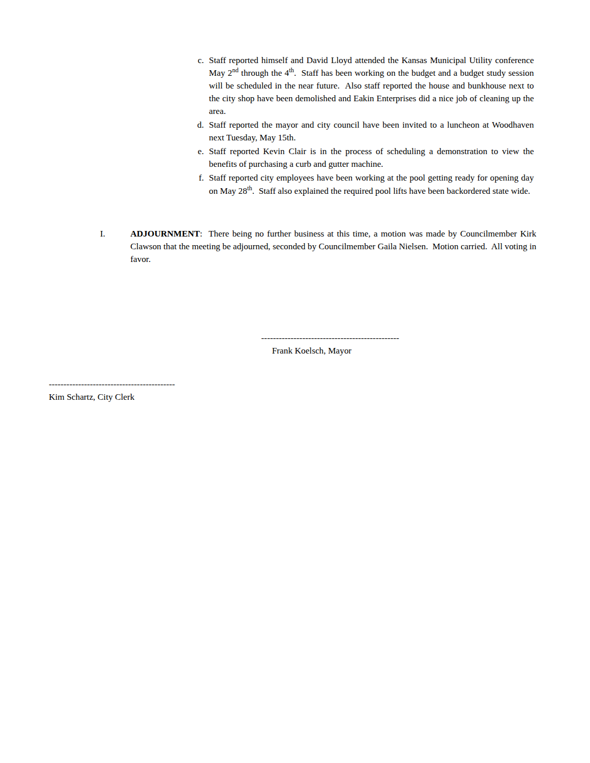Staff reported himself and David Lloyd attended the Kansas Municipal Utility conference May 2nd through the 4th. Staff has been working on the budget and a budget study session will be scheduled in the near future. Also staff reported the house and bunkhouse next to the city shop have been demolished and Eakin Enterprises did a nice job of cleaning up the area.
Staff reported the mayor and city council have been invited to a luncheon at Woodhaven next Tuesday, May 15th.
Staff reported Kevin Clair is in the process of scheduling a demonstration to view the benefits of purchasing a curb and gutter machine.
Staff reported city employees have been working at the pool getting ready for opening day on May 28th. Staff also explained the required pool lifts have been backordered state wide.
I.
ADJOURNMENT: There being no further business at this time, a motion was made by Councilmember Kirk Clawson that the meeting be adjourned, seconded by Councilmember Gaila Nielsen. Motion carried. All voting in favor.
-----------------------------------------------
Frank Koelsch, Mayor
-------------------------------------------
Kim Schartz, City Clerk